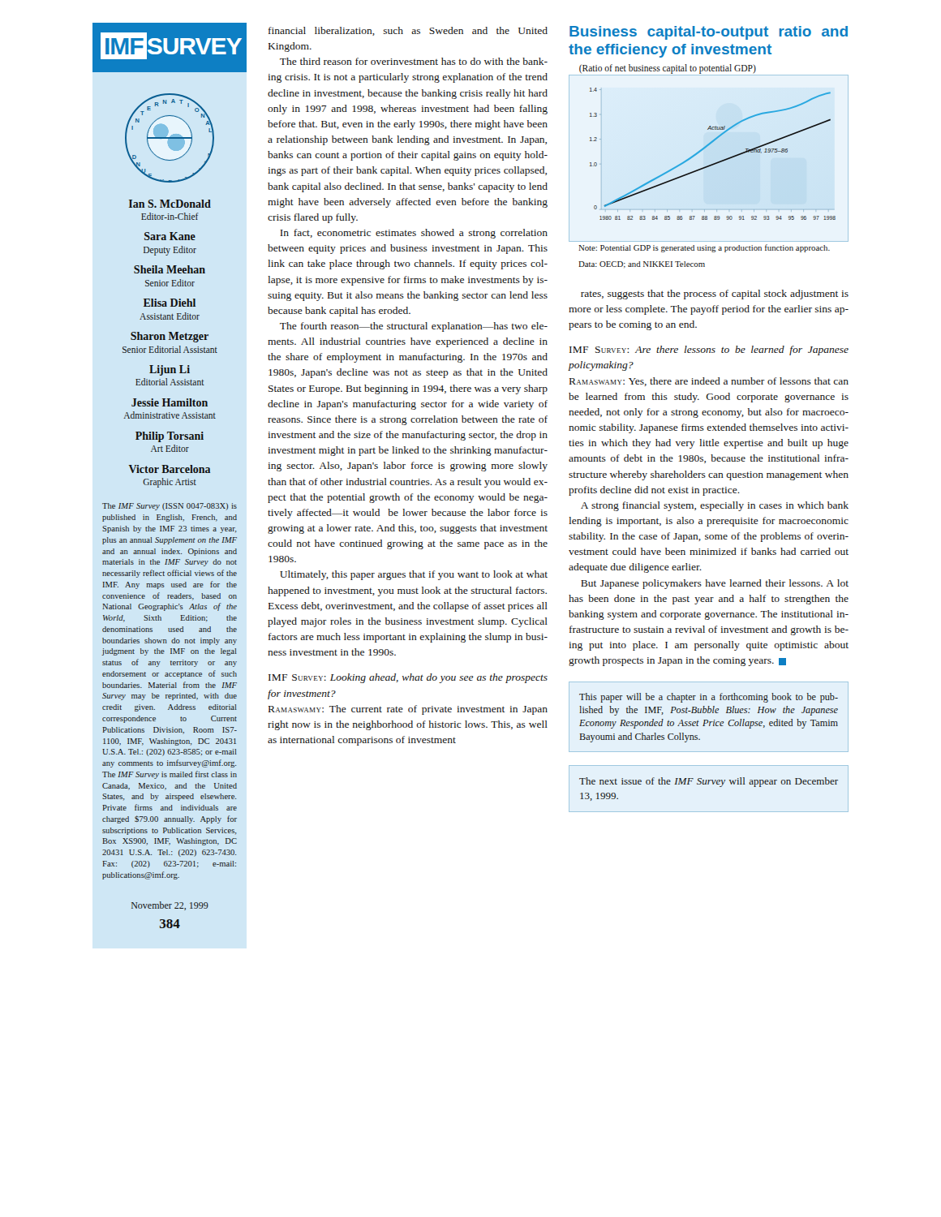IMF SURVEY
I N T E R N A T I O N A L M O N E T A R Y F U N D
Ian S. McDonald
Editor-in-Chief
Sara Kane
Deputy Editor
Sheila Meehan
Senior Editor
Elisa Diehl
Assistant Editor
Sharon Metzger
Senior Editorial Assistant
Lijun Li
Editorial Assistant
Jessie Hamilton
Administrative Assistant
Philip Torsani
Art Editor
Victor Barcelona
Graphic Artist
The IMF Survey (ISSN 0047-083X) is published in English, French, and Spanish by the IMF 23 times a year, plus an annual Supplement on the IMF and an annual index. Opinions and materials in the IMF Survey do not necessarily reflect official views of the IMF. Any maps used are for the convenience of readers, based on National Geographic's Atlas of the World, Sixth Edition; the denominations used and the boundaries shown do not imply any judgment by the IMF on the legal status of any territory or any endorsement or acceptance of such boundaries. Material from the IMF Survey may be reprinted, with due credit given. Address editorial correspondence to Current Publications Division, Room IS7-1100, IMF, Washington, DC 20431 U.S.A. Tel.: (202) 623-8585; or e-mail any comments to imfsurvey@imf.org. The IMF Survey is mailed first class in Canada, Mexico, and the United States, and by airspeed elsewhere. Private firms and individuals are charged $79.00 annually. Apply for subscriptions to Publication Services, Box XS900, IMF, Washington, DC 20431 U.S.A. Tel.: (202) 623-7430. Fax: (202) 623-7201; e-mail: publications@imf.org.
November 22, 1999
384
financial liberalization, such as Sweden and the United Kingdom.
The third reason for overinvestment has to do with the banking crisis. It is not a particularly strong explanation of the trend decline in investment, because the banking crisis really hit hard only in 1997 and 1998, whereas investment had been falling before that. But, even in the early 1990s, there might have been a relationship between bank lending and investment. In Japan, banks can count a portion of their capital gains on equity holdings as part of their bank capital. When equity prices collapsed, bank capital also declined. In that sense, banks' capacity to lend might have been adversely affected even before the banking crisis flared up fully.
In fact, econometric estimates showed a strong correlation between equity prices and business investment in Japan. This link can take place through two channels. If equity prices collapse, it is more expensive for firms to make investments by issuing equity. But it also means the banking sector can lend less because bank capital has eroded.
The fourth reason—the structural explanation—has two elements. All industrial countries have experienced a decline in the share of employment in manufacturing. In the 1970s and 1980s, Japan's decline was not as steep as that in the United States or Europe. But beginning in 1994, there was a very sharp decline in Japan's manufacturing sector for a wide variety of reasons. Since there is a strong correlation between the rate of investment and the size of the manufacturing sector, the drop in investment might in part be linked to the shrinking manufacturing sector. Also, Japan's labor force is growing more slowly than that of other industrial countries. As a result you would expect that the potential growth of the economy would be negatively affected—it would be lower because the labor force is growing at a lower rate. And this, too, suggests that investment could not have continued growing at the same pace as in the 1980s.
Ultimately, this paper argues that if you want to look at what happened to investment, you must look at the structural factors. Excess debt, overinvestment, and the collapse of asset prices all played major roles in the business investment slump. Cyclical factors are much less important in explaining the slump in business investment in the 1990s.
IMF Survey: Looking ahead, what do you see as the prospects for investment?
Ramaswamy: The current rate of private investment in Japan right now is in the neighborhood of historic lows. This, as well as international comparisons of investment
Business capital-to-output ratio and the efficiency of investment
(Ratio of net business capital to potential GDP)
1.4 1.3 1.2 1.0 0 1980 81 82 83 84 85 86 87 88 89 90 91 92 93 94 95 96 97 1998 Actual Trend, 1975–86
Note: Potential GDP is generated using a production function approach.
Data: OECD; and NIKKEI Telecom
rates, suggests that the process of capital stock adjustment is more or less complete. The payoff period for the earlier sins appears to be coming to an end.
IMF Survey: Are there lessons to be learned for Japanese policymaking?
Ramaswamy: Yes, there are indeed a number of lessons that can be learned from this study. Good corporate governance is needed, not only for a strong economy, but also for macroeconomic stability. Japanese firms extended themselves into activities in which they had very little expertise and built up huge amounts of debt in the 1980s, because the institutional infrastructure whereby shareholders can question management when profits decline did not exist in practice.
A strong financial system, especially in cases in which bank lending is important, is also a prerequisite for macroeconomic stability. In the case of Japan, some of the problems of overinvestment could have been minimized if banks had carried out adequate due diligence earlier.
But Japanese policymakers have learned their lessons. A lot has been done in the past year and a half to strengthen the banking system and corporate governance. The institutional infrastructure to sustain a revival of investment and growth is being put into place. I am personally quite optimistic about growth prospects in Japan in the coming years.
This paper will be a chapter in a forthcoming book to be published by the IMF, Post-Bubble Blues: How the Japanese Economy Responded to Asset Price Collapse, edited by Tamim Bayoumi and Charles Collyns.
The next issue of the IMF Survey will appear on December 13, 1999.